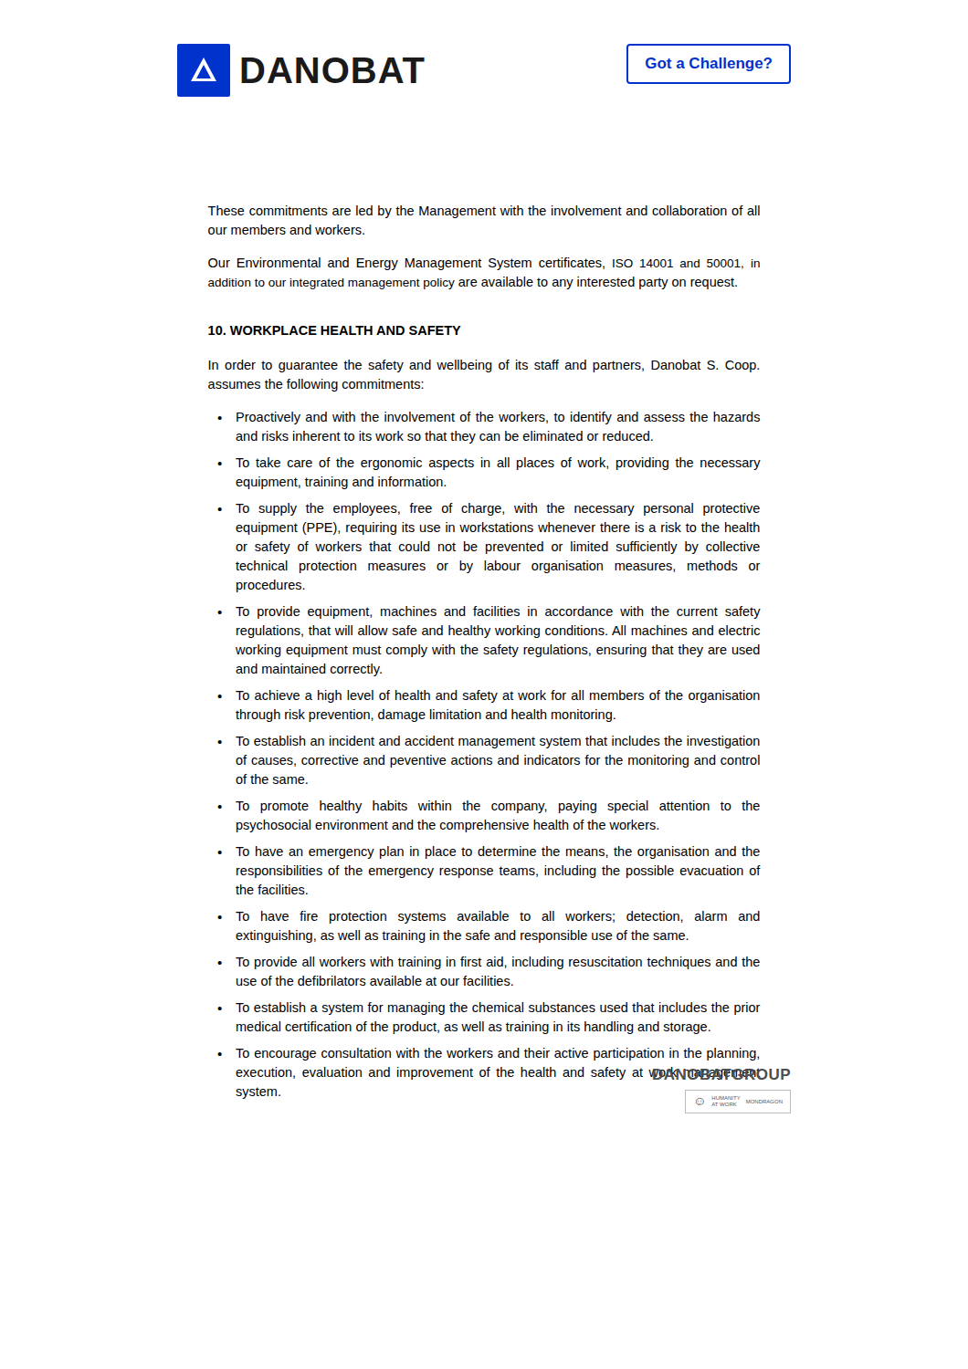DANOBAT
Got a Challenge?
These commitments are led by the Management with the involvement and collaboration of all our members and workers.
Our Environmental and Energy Management System certificates, ISO 14001 and 50001, in addition to our integrated management policy are available to any interested party on request.
10. WORKPLACE HEALTH AND SAFETY
In order to guarantee the safety and wellbeing of its staff and partners, Danobat S. Coop. assumes the following commitments:
Proactively and with the involvement of the workers, to identify and assess the hazards and risks inherent to its work so that they can be eliminated or reduced.
To take care of the ergonomic aspects in all places of work, providing the necessary equipment, training and information.
To supply the employees, free of charge, with the necessary personal protective equipment (PPE), requiring its use in workstations whenever there is a risk to the health or safety of workers that could not be prevented or limited sufficiently by collective technical protection measures or by labour organisation measures, methods or procedures.
To provide equipment, machines and facilities in accordance with the current safety regulations, that will allow safe and healthy working conditions. All machines and electric working equipment must comply with the safety regulations, ensuring that they are used and maintained correctly.
To achieve a high level of health and safety at work for all members of the organisation through risk prevention, damage limitation and health monitoring.
To establish an incident and accident management system that includes the investigation of causes, corrective and peventive actions and indicators for the monitoring and control of the same.
To promote healthy habits within the company, paying special attention to the psychosocial environment and the comprehensive health of the workers.
To have an emergency plan in place to determine the means, the organisation and the responsibilities of the emergency response teams, including the possible evacuation of the facilities.
To have fire protection systems available to all workers; detection, alarm and extinguishing, as well as training in the safe and responsible use of the same.
To provide all workers with training in first aid, including resuscitation techniques and the use of the defibrilators available at our facilities.
To establish a system for managing the chemical substances used that includes the prior medical certification of the product, as well as training in its handling and storage.
To encourage consultation with the workers and their active participation in the planning, execution, evaluation and improvement of the health and safety at work management system.
DANOBATGROUP
☺ HUMANITY
AT WORK MONDRAGON